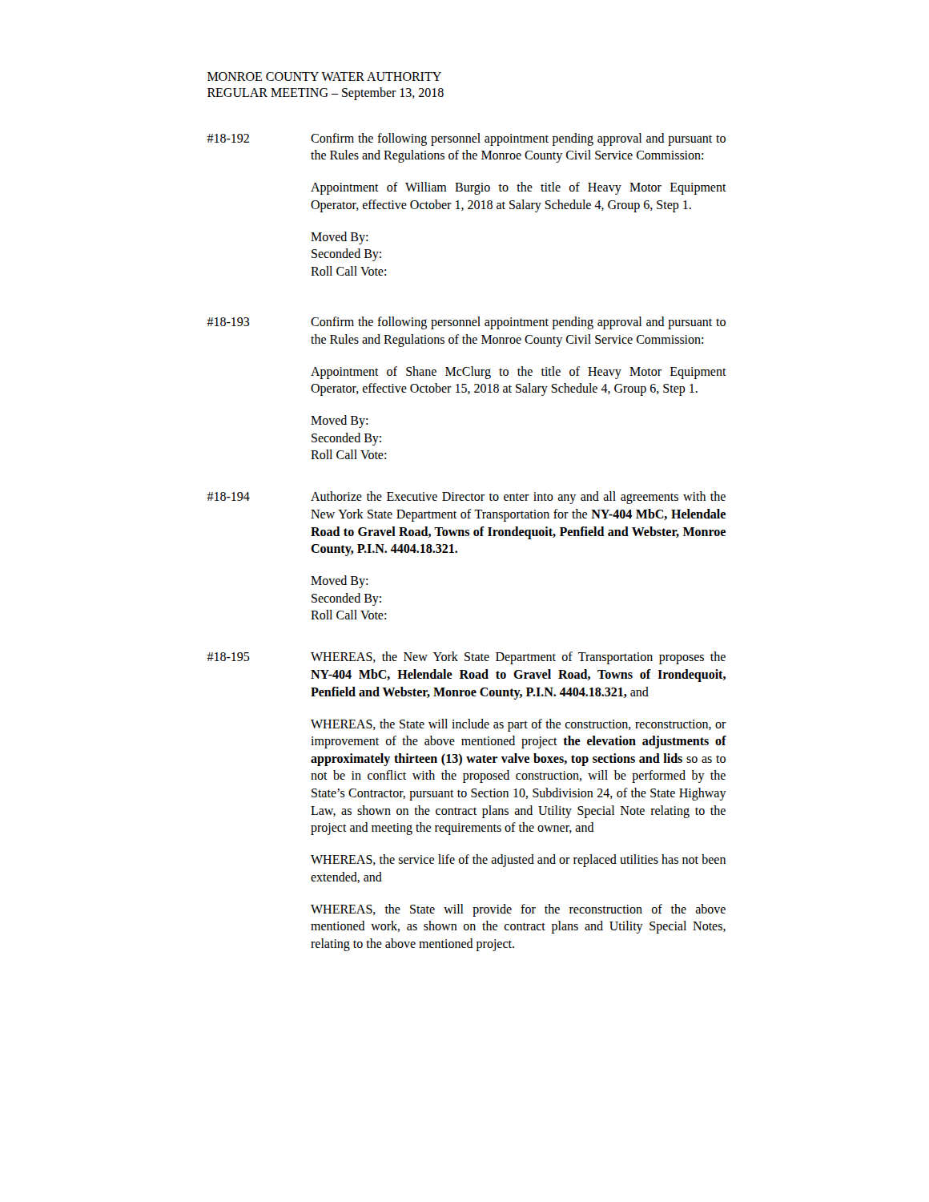MONROE COUNTY WATER AUTHORITY
REGULAR MEETING – September 13, 2018
#18-192
Confirm the following personnel appointment pending approval and pursuant to the Rules and Regulations of the Monroe County Civil Service Commission:
Appointment of William Burgio to the title of Heavy Motor Equipment Operator, effective October 1, 2018 at Salary Schedule 4, Group 6, Step 1.
Moved By:
Seconded By:
Roll Call Vote:
#18-193
Confirm the following personnel appointment pending approval and pursuant to the Rules and Regulations of the Monroe County Civil Service Commission:
Appointment of Shane McClurg to the title of Heavy Motor Equipment Operator, effective October 15, 2018 at Salary Schedule 4, Group 6, Step 1.
Moved By:
Seconded By:
Roll Call Vote:
#18-194
Authorize the Executive Director to enter into any and all agreements with the New York State Department of Transportation for the NY-404 MbC, Helendale Road to Gravel Road, Towns of Irondequoit, Penfield and Webster, Monroe County, P.I.N. 4404.18.321.
Moved By:
Seconded By:
Roll Call Vote:
#18-195
WHEREAS, the New York State Department of Transportation proposes the NY-404 MbC, Helendale Road to Gravel Road, Towns of Irondequoit, Penfield and Webster, Monroe County, P.I.N. 4404.18.321, and
WHEREAS, the State will include as part of the construction, reconstruction, or improvement of the above mentioned project the elevation adjustments of approximately thirteen (13) water valve boxes, top sections and lids so as to not be in conflict with the proposed construction, will be performed by the State’s Contractor, pursuant to Section 10, Subdivision 24, of the State Highway Law, as shown on the contract plans and Utility Special Note relating to the project and meeting the requirements of the owner, and
WHEREAS, the service life of the adjusted and or replaced utilities has not been extended, and
WHEREAS, the State will provide for the reconstruction of the above mentioned work, as shown on the contract plans and Utility Special Notes, relating to the above mentioned project.